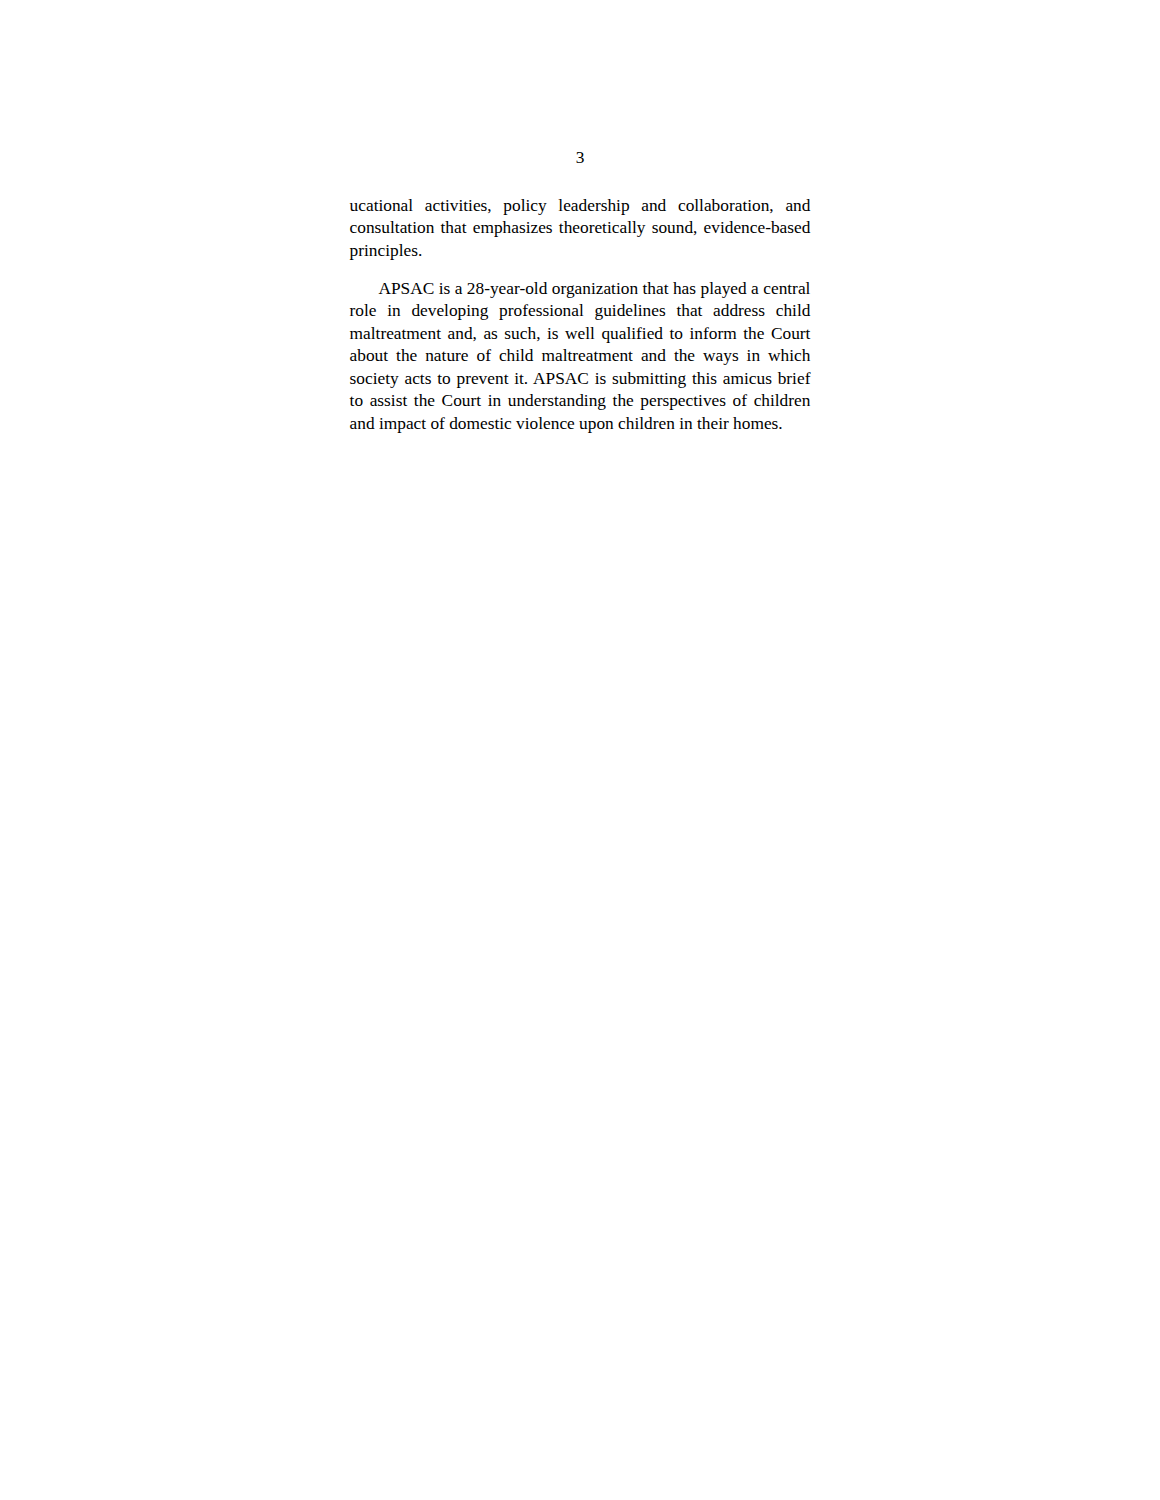3
ucational activities, policy leadership and collabora­tion, and consultation that emphasizes theoretically sound, evidence-based principles.
APSAC is a 28-year-old organization that has played a central role in developing professional guidelines that address child maltreatment and, as such, is well qualified to inform the Court about the nature of child maltreatment and the ways in which society acts to prevent it. APSAC is submitting this amicus brief to assist the Court in understanding the perspectives of children and impact of domestic vio­lence upon children in their homes.